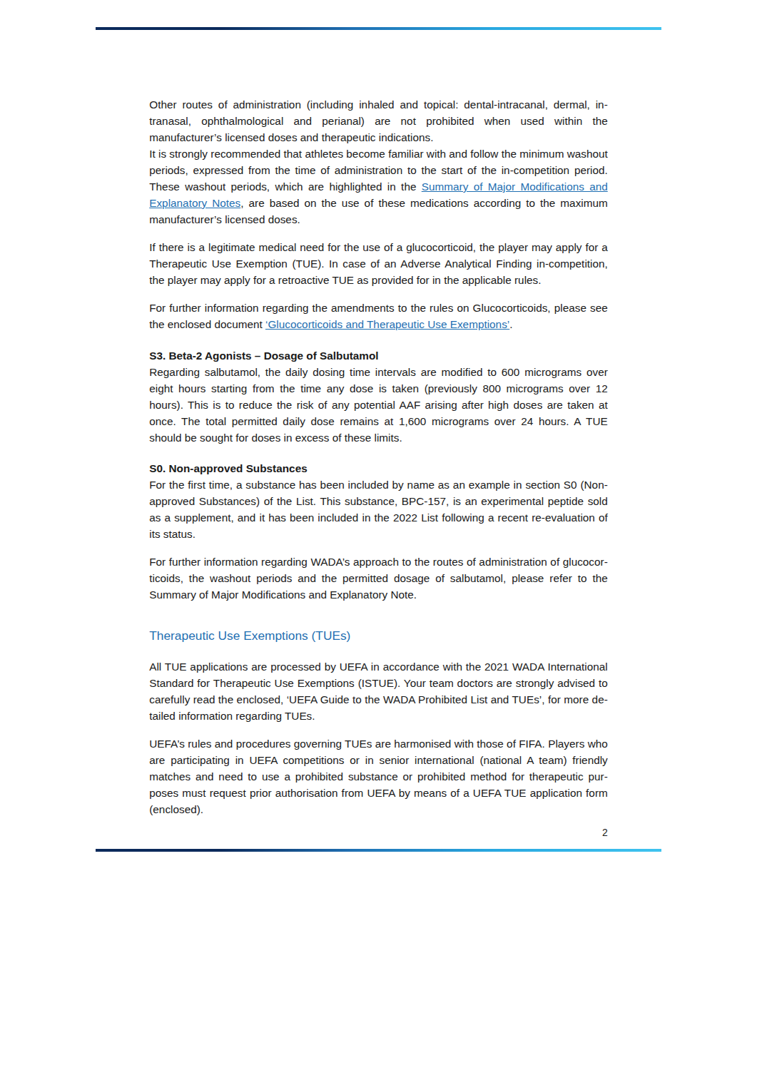Other routes of administration (including inhaled and topical: dental-intracanal, dermal, intranasal, ophthalmological and perianal) are not prohibited when used within the manufacturer’s licensed doses and therapeutic indications.
It is strongly recommended that athletes become familiar with and follow the minimum washout periods, expressed from the time of administration to the start of the in-competition period. These washout periods, which are highlighted in the Summary of Major Modifications and Explanatory Notes, are based on the use of these medications according to the maximum manufacturer’s licensed doses.
If there is a legitimate medical need for the use of a glucocorticoid, the player may apply for a Therapeutic Use Exemption (TUE). In case of an Adverse Analytical Finding in-competition, the player may apply for a retroactive TUE as provided for in the applicable rules.
For further information regarding the amendments to the rules on Glucocorticoids, please see the enclosed document ‘Glucocorticoids and Therapeutic Use Exemptions’.
S3. Beta-2 Agonists – Dosage of Salbutamol
Regarding salbutamol, the daily dosing time intervals are modified to 600 micrograms over eight hours starting from the time any dose is taken (previously 800 micrograms over 12 hours). This is to reduce the risk of any potential AAF arising after high doses are taken at once. The total permitted daily dose remains at 1,600 micrograms over 24 hours. A TUE should be sought for doses in excess of these limits.
S0. Non-approved Substances
For the first time, a substance has been included by name as an example in section S0 (Non-approved Substances) of the List. This substance, BPC-157, is an experimental peptide sold as a supplement, and it has been included in the 2022 List following a recent re-evaluation of its status.
For further information regarding WADA’s approach to the routes of administration of glucocorticoids, the washout periods and the permitted dosage of salbutamol, please refer to the Summary of Major Modifications and Explanatory Note.
Therapeutic Use Exemptions (TUEs)
All TUE applications are processed by UEFA in accordance with the 2021 WADA International Standard for Therapeutic Use Exemptions (ISTUE). Your team doctors are strongly advised to carefully read the enclosed, ‘UEFA Guide to the WADA Prohibited List and TUEs’, for more detailed information regarding TUEs.
UEFA’s rules and procedures governing TUEs are harmonised with those of FIFA. Players who are participating in UEFA competitions or in senior international (national A team) friendly matches and need to use a prohibited substance or prohibited method for therapeutic purposes must request prior authorisation from UEFA by means of a UEFA TUE application form (enclosed).
2